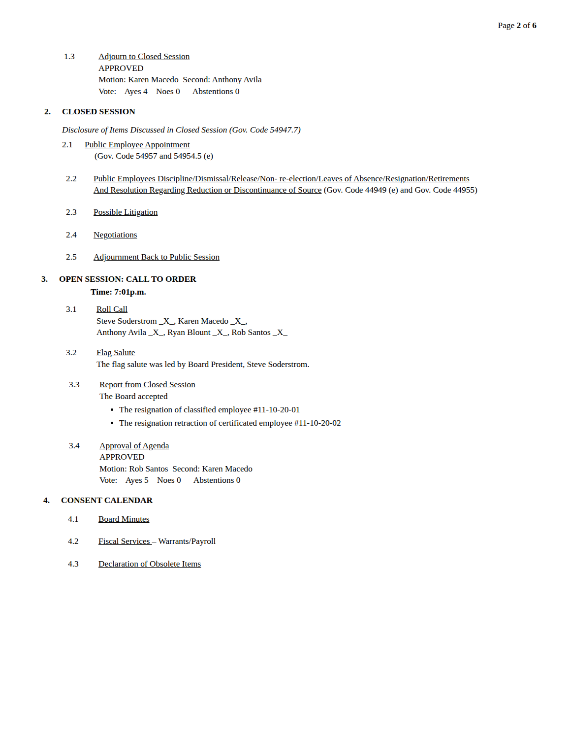Page 2 of 6
1.3
Adjourn to Closed Session
APPROVED
Motion: Karen Macedo Second: Anthony Avila
Vote: Ayes 4 Noes 0 Abstentions 0
2. CLOSED SESSION
Disclosure of Items Discussed in Closed Session (Gov. Code 54947.7)
2.1
Public Employee Appointment
(Gov. Code 54957 and 54954.5 (e)
2.2
Public Employees Discipline/Dismissal/Release/Non- re-election/Leaves of Absence/Resignation/Retirements
And Resolution Regarding Reduction or Discontinuance of Source (Gov. Code 44949 (e) and Gov. Code 44955)
2.3
Possible Litigation
2.4
Negotiations
2.5
Adjournment Back to Public Session
3. OPEN SESSION: CALL TO ORDER
Time: 7:01p.m.
3.1
Roll Call
Steve Soderstrom _X_, Karen Macedo _X_,
Anthony Avila _X_, Ryan Blount _X_, Rob Santos _X_
3.2
Flag Salute
The flag salute was led by Board President, Steve Soderstrom.
3.3
Report from Closed Session
The Board accepted
The resignation of classified employee #11-10-20-01
The resignation retraction of certificated employee #11-10-20-02
3.4
Approval of Agenda
APPROVED
Motion: Rob Santos Second: Karen Macedo
Vote: Ayes 5 Noes 0 Abstentions 0
4. CONSENT CALENDAR
4.1
Board Minutes
4.2
Fiscal Services – Warrants/Payroll
4.3
Declaration of Obsolete Items